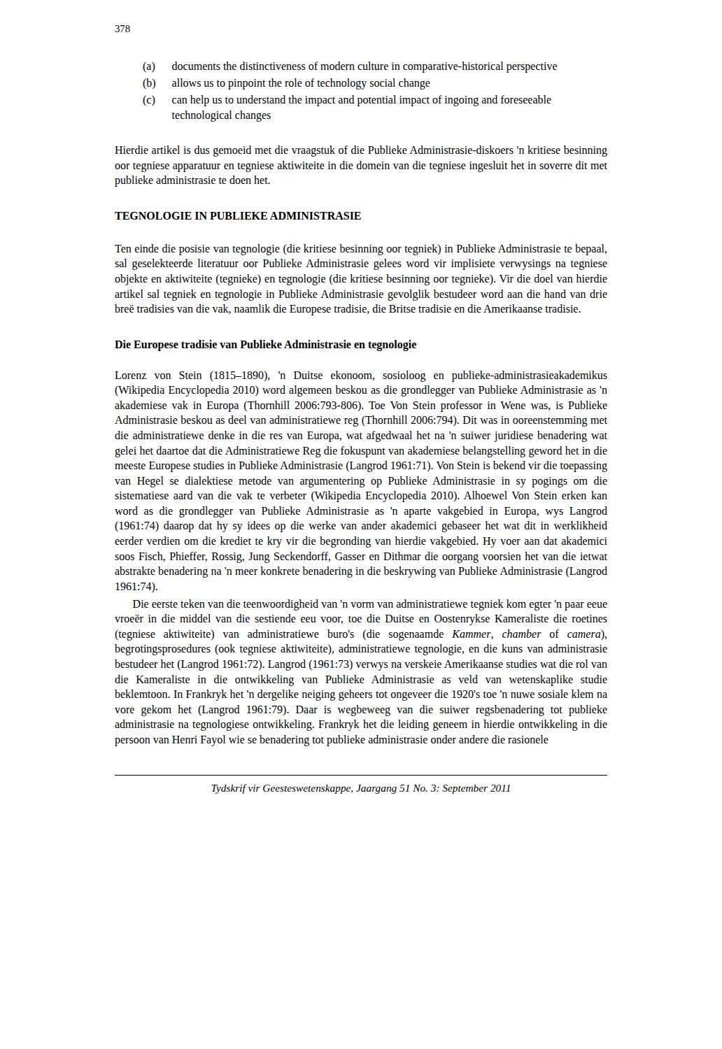378
(a) documents the distinctiveness of modern culture in comparative-historical perspective
(b) allows us to pinpoint the role of technology social change
(c) can help us to understand the impact and potential impact of ingoing and foreseeable technological changes
Hierdie artikel is dus gemoeid met die vraagstuk of die Publieke Administrasie-diskoers 'n kritiese besinning oor tegniese apparatuur en tegniese aktiwiteite in die domein van die tegniese ingesluit het in soverre dit met publieke administrasie te doen het.
Tegnologie in Publieke Administrasie
Ten einde die posisie van tegnologie (die kritiese besinning oor tegniek) in Publieke Administrasie te bepaal, sal geselekteerde literatuur oor Publieke Administrasie gelees word vir implisiete verwysings na tegniese objekte en aktiwiteite (tegnieke) en tegnologie (die kritiese besinning oor tegnieke). Vir die doel van hierdie artikel sal tegniek en tegnologie in Publieke Administrasie gevolglik bestudeer word aan die hand van drie breë tradisies van die vak, naamlik die Europese tradisie, die Britse tradisie en die Amerikaanse tradisie.
Die Europese tradisie van Publieke Administrasie en tegnologie
Lorenz von Stein (1815–1890), 'n Duitse ekonoom, sosioloog en publieke-administrasieakademikus (Wikipedia Encyclopedia 2010) word algemeen beskou as die grondlegger van Publieke Administrasie as 'n akademiese vak in Europa (Thornhill 2006:793-806). Toe Von Stein professor in Wene was, is Publieke Administrasie beskou as deel van administratiewe reg (Thornhill 2006:794). Dit was in ooreenstemming met die administratiewe denke in die res van Europa, wat afgedwaal het na 'n suiwer juridiese benadering wat gelei het daartoe dat die Administratiewe Reg die fokuspunt van akademiese belangstelling geword het in die meeste Europese studies in Publieke Administrasie (Langrod 1961:71). Von Stein is bekend vir die toepassing van Hegel se dialektiese metode van argumentering op Publieke Administrasie in sy pogings om die sistematiese aard van die vak te verbeter (Wikipedia Encyclopedia 2010). Alhoewel Von Stein erken kan word as die grondlegger van Publieke Administrasie as 'n aparte vakgebied in Europa, wys Langrod (1961:74) daarop dat hy sy idees op die werke van ander akademici gebaseer het wat dit in werklikheid eerder verdien om die krediet te kry vir die begronding van hierdie vakgebied. Hy voer aan dat akademici soos Fisch, Phieffer, Rossig, Jung Seckendorff, Gasser en Dithmar die oorgang voorsien het van die ietwat abstrakte benadering na 'n meer konkrete benadering in die beskrywing van Publieke Administrasie (Langrod 1961:74).
Die eerste teken van die teenwoordigheid van 'n vorm van administratiewe tegniek kom egter 'n paar eeue vroeër in die middel van die sestiende eeu voor, toe die Duitse en Oostenrykse Kameraliste die roetines (tegniese aktiwiteite) van administratiewe buro's (die sogenaamde Kammer, chamber of camera), begrotingsprosedures (ook tegniese aktiwiteite), administratiewe tegnologie, en die kuns van administrasie bestudeer het (Langrod 1961:72). Langrod (1961:73) verwys na verskeie Amerikaanse studies wat die rol van die Kameraliste in die ontwikkeling van Publieke Administrasie as veld van wetenskaplike studie beklemtoon. In Frankryk het 'n dergelike neiging geheers tot ongeveer die 1920's toe 'n nuwe sosiale klem na vore gekom het (Langrod 1961:79). Daar is wegbeweeg van die suiwer regsbenadering tot publieke administrasie na tegnologiese ontwikkeling. Frankryk het die leiding geneem in hierdie ontwikkeling in die persoon van Henri Fayol wie se benadering tot publieke administrasie onder andere die rasionele
Tydskrif vir Geesteswetenskappe, Jaargang 51 No. 3: September 2011